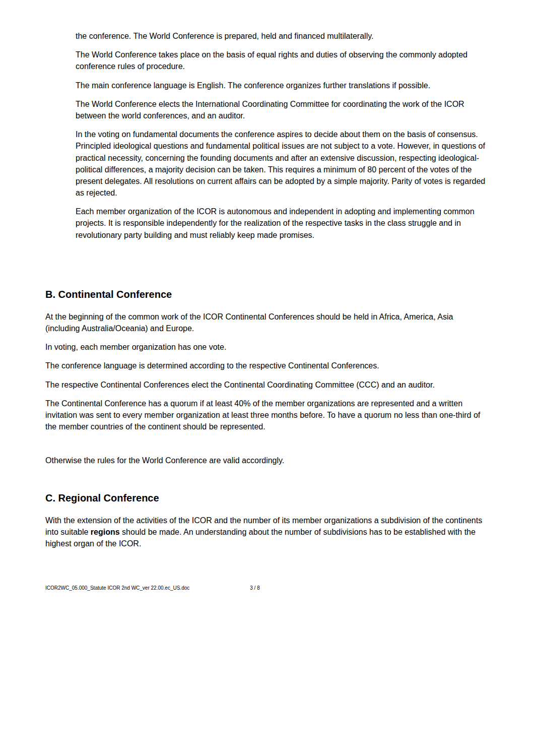the conference. The World Conference is prepared, held and financed multilaterally.
The World Conference takes place on the basis of equal rights and duties of observing the commonly adopted conference rules of procedure.
The main conference language is English. The conference organizes further translations if possible.
The World Conference elects the International Coordinating Committee for coordinating the work of the ICOR between the world conferences, and an auditor.
In the voting on fundamental documents the conference aspires to decide about them on the basis of consensus. Principled ideological questions and fundamental political issues are not subject to a vote. However, in questions of practical necessity, concerning the founding documents and after an extensive discussion, respecting ideological-political differences, a majority decision can be taken. This requires a minimum of 80 percent of the votes of the present delegates. All resolutions on current affairs can be adopted by a simple majority. Parity of votes is regarded as rejected.
Each member organization of the ICOR is autonomous and independent in adopting and implementing common projects. It is responsible independently for the realization of the respective tasks in the class struggle and in revolutionary party building and must reliably keep made promises.
B. Continental Conference
At the beginning of the common work of the ICOR Continental Conferences should be held in Africa, America, Asia (including Australia/Oceania) and Europe.
In voting, each member organization has one vote.
The conference language is determined according to the respective Continental Conferences.
The respective Continental Conferences elect the Continental Coordinating Committee (CCC) and an auditor.
The Continental Conference has a quorum if at least 40% of the member organizations are represented and a written invitation was sent to every member organization at least three months before. To have a quorum no less than one-third of the member countries of the continent should be represented.
Otherwise the rules for the World Conference are valid accordingly.
C. Regional Conference
With the extension of the activities of the ICOR and the number of its member organizations a subdivision of the continents into suitable regions should be made. An understanding about the number of subdivisions has to be established with the highest organ of the ICOR.
ICOR2WC_05.000_Statute ICOR 2nd WC_ver 22.00.ec_US.doc 3 / 8